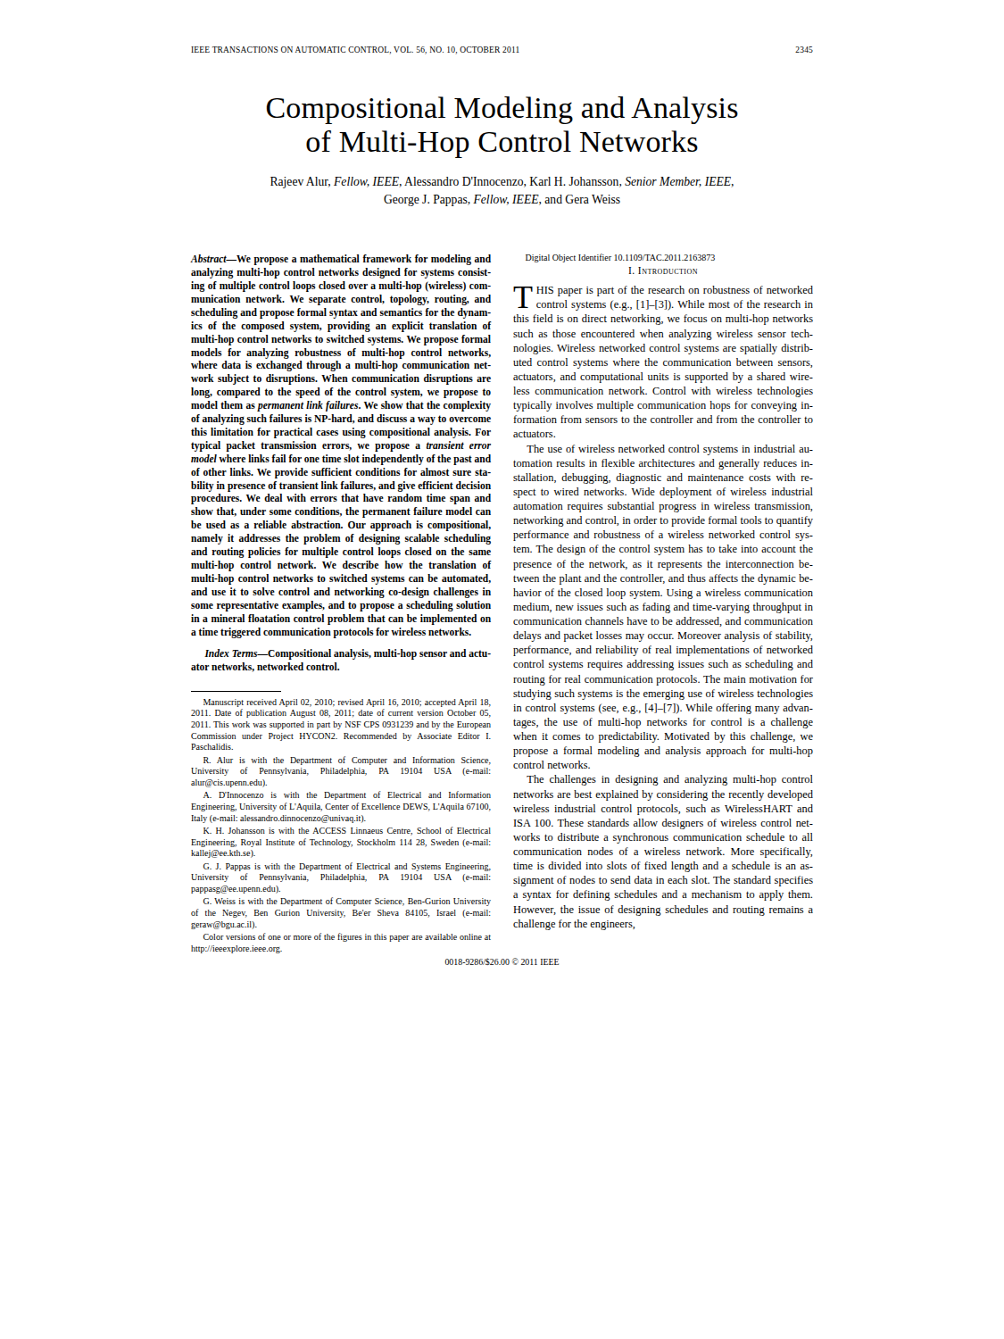IEEE TRANSACTIONS ON AUTOMATIC CONTROL, VOL. 56, NO. 10, OCTOBER 2011 2345
Compositional Modeling and Analysis
of Multi-Hop Control Networks
Rajeev Alur, Fellow, IEEE, Alessandro D'Innocenzo, Karl H. Johansson, Senior Member, IEEE,
George J. Pappas, Fellow, IEEE, and Gera Weiss
Abstract—We propose a mathematical framework for modeling and analyzing multi-hop control networks designed for systems consisting of multiple control loops closed over a multi-hop (wireless) communication network. We separate control, topology, routing, and scheduling and propose formal syntax and semantics for the dynamics of the composed system, providing an explicit translation of multi-hop control networks to switched systems. We propose formal models for analyzing robustness of multi-hop control networks, where data is exchanged through a multi-hop communication network subject to disruptions. When communication disruptions are long, compared to the speed of the control system, we propose to model them as permanent link failures. We show that the complexity of analyzing such failures is NP-hard, and discuss a way to overcome this limitation for practical cases using compositional analysis. For typical packet transmission errors, we propose a transient error model where links fail for one time slot independently of the past and of other links. We provide sufficient conditions for almost sure stability in presence of transient link failures, and give efficient decision procedures. We deal with errors that have random time span and show that, under some conditions, the permanent failure model can be used as a reliable abstraction. Our approach is compositional, namely it addresses the problem of designing scalable scheduling and routing policies for multiple control loops closed on the same multi-hop control network. We describe how the translation of multi-hop control networks to switched systems can be automated, and use it to solve control and networking co-design challenges in some representative examples, and to propose a scheduling solution in a mineral floatation control problem that can be implemented on a time triggered communication protocols for wireless networks.
Index Terms—Compositional analysis, multi-hop sensor and actuator networks, networked control.
Manuscript received April 02, 2010; revised April 16, 2010; accepted April 18, 2011. Date of publication August 08, 2011; date of current version October 05, 2011. This work was supported in part by NSF CPS 0931239 and by the European Commission under Project HYCON2. Recommended by Associate Editor I. Paschalidis.
R. Alur is with the Department of Computer and Information Science, University of Pennsylvania, Philadelphia, PA 19104 USA (e-mail: alur@cis.upenn.edu).
A. D'Innocenzo is with the Department of Electrical and Information Engineering, University of L'Aquila, Center of Excellence DEWS, L'Aquila 67100, Italy (e-mail: alessandro.dinnocenzo@univaq.it).
K. H. Johansson is with the ACCESS Linnaeus Centre, School of Electrical Engineering, Royal Institute of Technology, Stockholm 114 28, Sweden (e-mail: kallej@ee.kth.se).
G. J. Pappas is with the Department of Electrical and Systems Engineering, University of Pennsylvania, Philadelphia, PA 19104 USA (e-mail: pappasg@ee.upenn.edu).
G. Weiss is with the Department of Computer Science, Ben-Gurion University of the Negev, Ben Gurion University, Be'er Sheva 84105, Israel (e-mail: geraw@bgu.ac.il).
Color versions of one or more of the figures in this paper are available online at http://ieeexplore.ieee.org.
Digital Object Identifier 10.1109/TAC.2011.2163873
I. Introduction
THIS paper is part of the research on robustness of networked control systems (e.g., [1]–[3]). While most of the research in this field is on direct networking, we focus on multi-hop networks such as those encountered when analyzing wireless sensor technologies. Wireless networked control systems are spatially distributed control systems where the communication between sensors, actuators, and computational units is supported by a shared wireless communication network. Control with wireless technologies typically involves multiple communication hops for conveying information from sensors to the controller and from the controller to actuators.
The use of wireless networked control systems in industrial automation results in flexible architectures and generally reduces installation, debugging, diagnostic and maintenance costs with respect to wired networks. Wide deployment of wireless industrial automation requires substantial progress in wireless transmission, networking and control, in order to provide formal tools to quantify performance and robustness of a wireless networked control system. The design of the control system has to take into account the presence of the network, as it represents the interconnection between the plant and the controller, and thus affects the dynamic behavior of the closed loop system. Using a wireless communication medium, new issues such as fading and time-varying throughput in communication channels have to be addressed, and communication delays and packet losses may occur. Moreover analysis of stability, performance, and reliability of real implementations of networked control systems requires addressing issues such as scheduling and routing for real communication protocols. The main motivation for studying such systems is the emerging use of wireless technologies in control systems (see, e.g., [4]–[7]). While offering many advantages, the use of multi-hop networks for control is a challenge when it comes to predictability. Motivated by this challenge, we propose a formal modeling and analysis approach for multi-hop control networks.
The challenges in designing and analyzing multi-hop control networks are best explained by considering the recently developed wireless industrial control protocols, such as WirelessHART and ISA 100. These standards allow designers of wireless control networks to distribute a synchronous communication schedule to all communication nodes of a wireless network. More specifically, time is divided into slots of fixed length and a schedule is an assignment of nodes to send data in each slot. The standard specifies a syntax for defining schedules and a mechanism to apply them. However, the issue of designing schedules and routing remains a challenge for the engineers,
0018-9286/$26.00 © 2011 IEEE